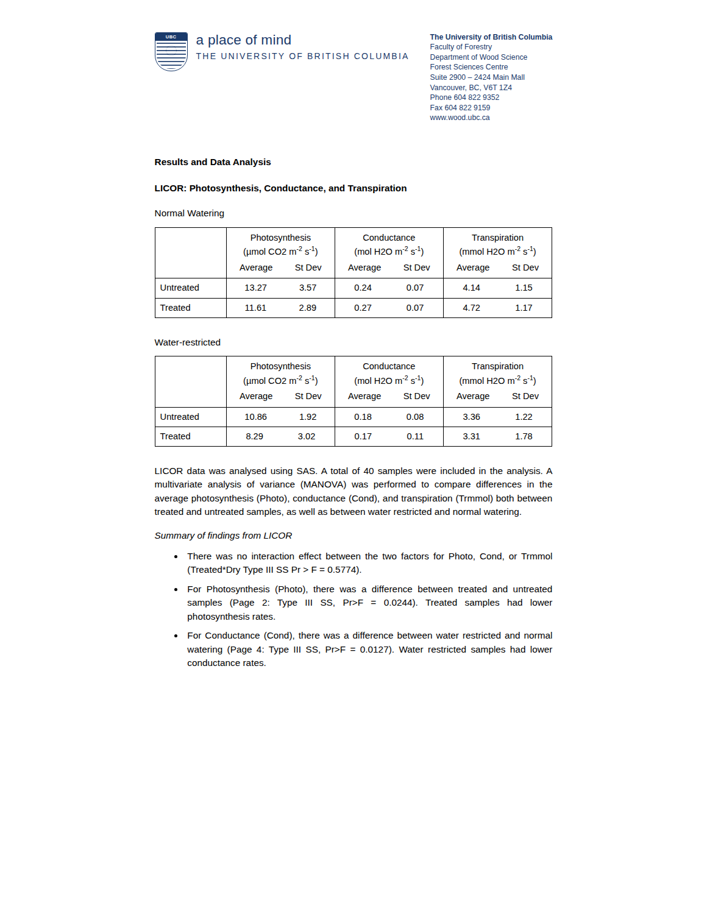UBC
a place of mind
The University of British Columbia
The University of British Columbia
Faculty of Forestry
Department of Wood Science
Forest Sciences Centre
Suite 2900 – 2424 Main Mall
Vancouver, BC, V6T 1Z4
Phone 604 822 9352
Fax 604 822 9159
www.wood.ubc.ca
Results and Data Analysis
LICOR: Photosynthesis, Conductance, and Transpiration
Normal Watering
| | Photosynthesis (µmol CO2 m -2 s -1 ) Average St Dev | Conductance (mol H2O m -2 s -1 ) Average St Dev | Transpiration (mmol H2O m -2 s -1 ) Average St Dev |
| --- | --- | --- | --- |
| Untreated | 13.27 3.57 | 0.24 0.07 | 4.14 1.15 |
| Treated | 11.61 2.89 | 0.27 0.07 | 4.72 1.17 |
Water-restricted
| | Photosynthesis (µmol CO2 m -2 s -1 ) Average St Dev | Conductance (mol H2O m -2 s -1 ) Average St Dev | Transpiration (mmol H2O m -2 s -1 ) Average St Dev |
| --- | --- | --- | --- |
| Untreated | 10.86 1.92 | 0.18 0.08 | 3.36 1.22 |
| Treated | 8.29 3.02 | 0.17 0.11 | 3.31 1.78 |
LICOR data was analysed using SAS. A total of 40 samples were included in the analysis. A multivariate analysis of variance (MANOVA) was performed to compare differences in the average photosynthesis (Photo), conductance (Cond), and transpiration (Trmmol) both between treated and untreated samples, as well as between water restricted and normal watering.
Summary of findings from LICOR
There was no interaction effect between the two factors for Photo, Cond, or Trmmol (Treated*Dry Type III SS Pr > F = 0.5774).
For Photosynthesis (Photo), there was a difference between treated and untreated samples (Page 2: Type III SS, Pr>F = 0.0244). Treated samples had lower photosynthesis rates.
For Conductance (Cond), there was a difference between water restricted and normal watering (Page 4: Type III SS, Pr>F = 0.0127). Water restricted samples had lower conductance rates.